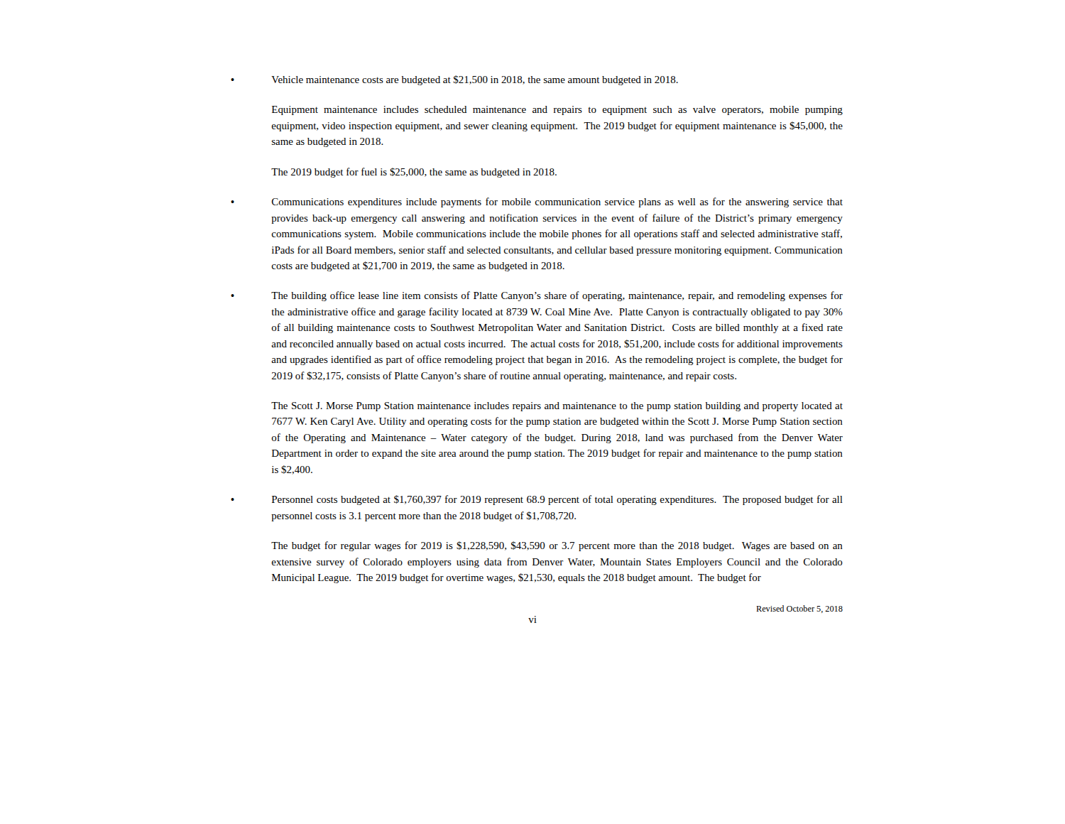Vehicle maintenance costs are budgeted at $21,500 in 2018, the same amount budgeted in 2018.
Equipment maintenance includes scheduled maintenance and repairs to equipment such as valve operators, mobile pumping equipment, video inspection equipment, and sewer cleaning equipment. The 2019 budget for equipment maintenance is $45,000, the same as budgeted in 2018.
The 2019 budget for fuel is $25,000, the same as budgeted in 2018.
Communications expenditures include payments for mobile communication service plans as well as for the answering service that provides back-up emergency call answering and notification services in the event of failure of the District’s primary emergency communications system. Mobile communications include the mobile phones for all operations staff and selected administrative staff, iPads for all Board members, senior staff and selected consultants, and cellular based pressure monitoring equipment. Communication costs are budgeted at $21,700 in 2019, the same as budgeted in 2018.
The building office lease line item consists of Platte Canyon’s share of operating, maintenance, repair, and remodeling expenses for the administrative office and garage facility located at 8739 W. Coal Mine Ave. Platte Canyon is contractually obligated to pay 30% of all building maintenance costs to Southwest Metropolitan Water and Sanitation District. Costs are billed monthly at a fixed rate and reconciled annually based on actual costs incurred. The actual costs for 2018, $51,200, include costs for additional improvements and upgrades identified as part of office remodeling project that began in 2016. As the remodeling project is complete, the budget for 2019 of $32,175, consists of Platte Canyon’s share of routine annual operating, maintenance, and repair costs.
The Scott J. Morse Pump Station maintenance includes repairs and maintenance to the pump station building and property located at 7677 W. Ken Caryl Ave. Utility and operating costs for the pump station are budgeted within the Scott J. Morse Pump Station section of the Operating and Maintenance – Water category of the budget. During 2018, land was purchased from the Denver Water Department in order to expand the site area around the pump station. The 2019 budget for repair and maintenance to the pump station is $2,400.
Personnel costs budgeted at $1,760,397 for 2019 represent 68.9 percent of total operating expenditures. The proposed budget for all personnel costs is 3.1 percent more than the 2018 budget of $1,708,720.
The budget for regular wages for 2019 is $1,228,590, $43,590 or 3.7 percent more than the 2018 budget. Wages are based on an extensive survey of Colorado employers using data from Denver Water, Mountain States Employers Council and the Colorado Municipal League. The 2019 budget for overtime wages, $21,530, equals the 2018 budget amount. The budget for
Revised October 5, 2018
vi